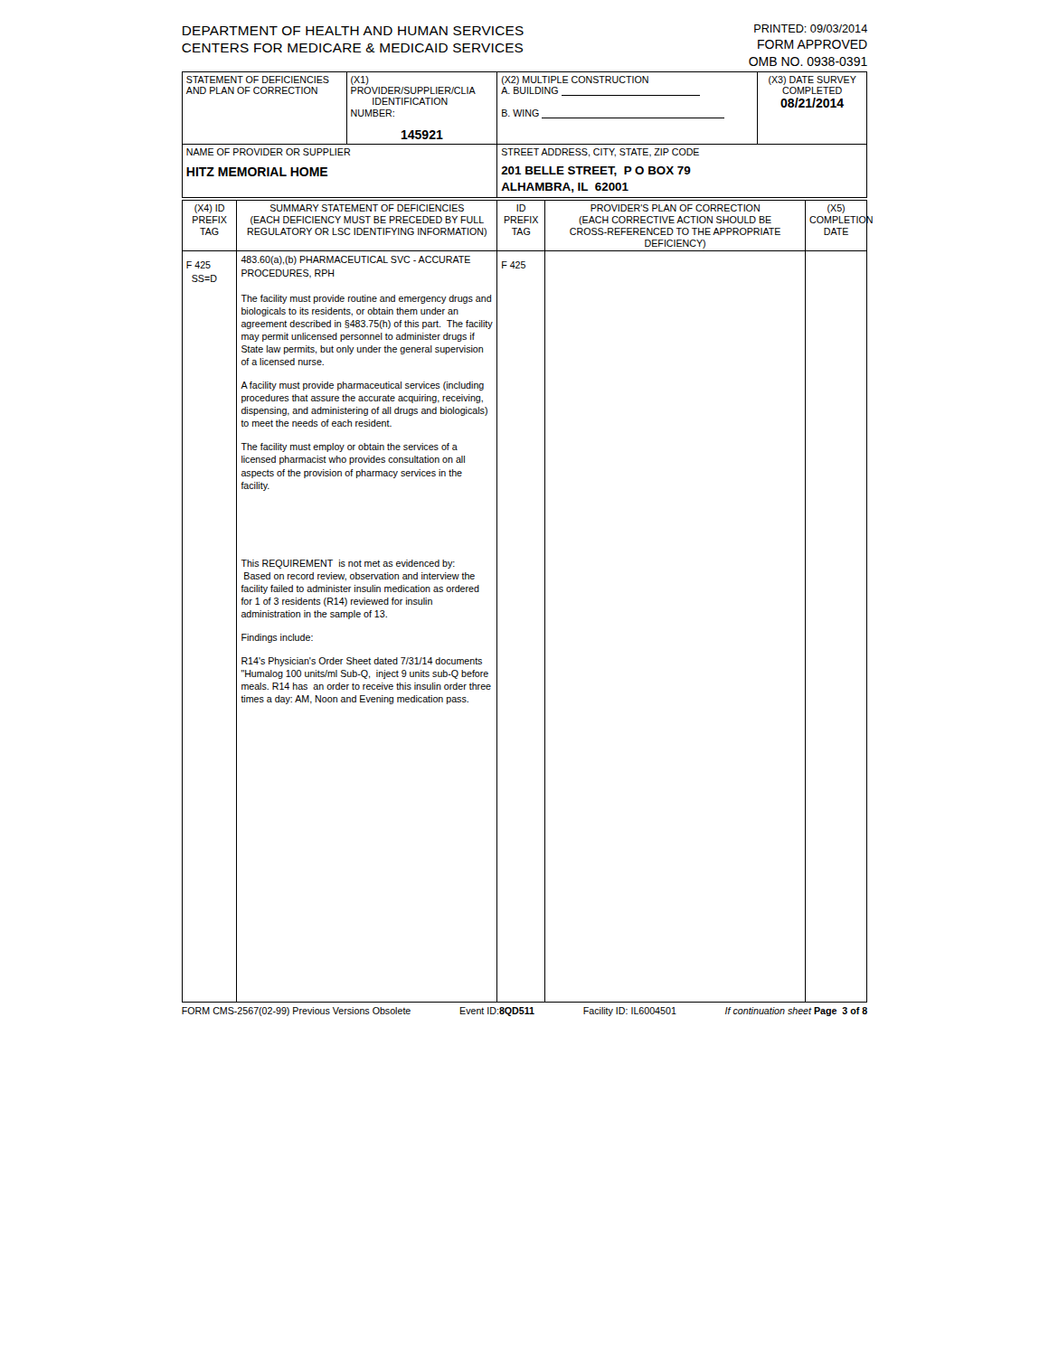DEPARTMENT OF HEALTH AND HUMAN SERVICES
CENTERS FOR MEDICARE & MEDICAID SERVICES
PRINTED: 09/03/2014
FORM APPROVED
OMB NO. 0938-0391
| STATEMENT OF DEFICIENCIES AND PLAN OF CORRECTION | (X1) PROVIDER/SUPPLIER/CLIA IDENTIFICATION NUMBER: 145921 | (X2) MULTIPLE CONSTRUCTION A. BUILDING B. WING | (X3) DATE SURVEY COMPLETED 08/21/2014 |
| NAME OF PROVIDER OR SUPPLIER HITZ MEMORIAL HOME | STREET ADDRESS, CITY, STATE, ZIP CODE 201 BELLE STREET, P O BOX 79 ALHAMBRA, IL 62001 |
| (X4) ID PREFIX TAG | SUMMARY STATEMENT OF DEFICIENCIES (EACH DEFICIENCY MUST BE PRECEDED BY FULL REGULATORY OR LSC IDENTIFYING INFORMATION) | ID PREFIX TAG | PROVIDER'S PLAN OF CORRECTION (EACH CORRECTIVE ACTION SHOULD BE CROSS-REFERENCED TO THE APPROPRIATE DEFICIENCY) | (X5) COMPLETION DATE |
| F 425 SS=D | 483.60(a),(b) PHARMACEUTICAL SVC - ACCURATE PROCEDURES, RPH The facility must provide routine and emergency drugs and biologicals to its residents, or obtain them under an agreement described in §483.75(h) of this part. The facility may permit unlicensed personnel to administer drugs if State law permits, but only under the general supervision of a licensed nurse. A facility must provide pharmaceutical services (including procedures that assure the accurate acquiring, receiving, dispensing, and administering of all drugs and biologicals) to meet the needs of each resident. The facility must employ or obtain the services of a licensed pharmacist who provides consultation on all aspects of the provision of pharmacy services in the facility. This REQUIREMENT is not met as evidenced by: Based on record review, observation and interview the facility failed to administer insulin medication as ordered for 1 of 3 residents (R14) reviewed for insulin administration in the sample of 13. Findings include: R14's Physician's Order Sheet dated 7/31/14 documents "Humalog 100 units/ml Sub-Q, inject 9 units sub-Q before meals. R14 has an order to receive this insulin order three times a day: AM, Noon and Evening medication pass. | F 425 | | |
FORM CMS-2567(02-99) Previous Versions Obsolete
Event ID:8QD511
Facility ID: IL6004501
If continuation sheet Page 3 of 8